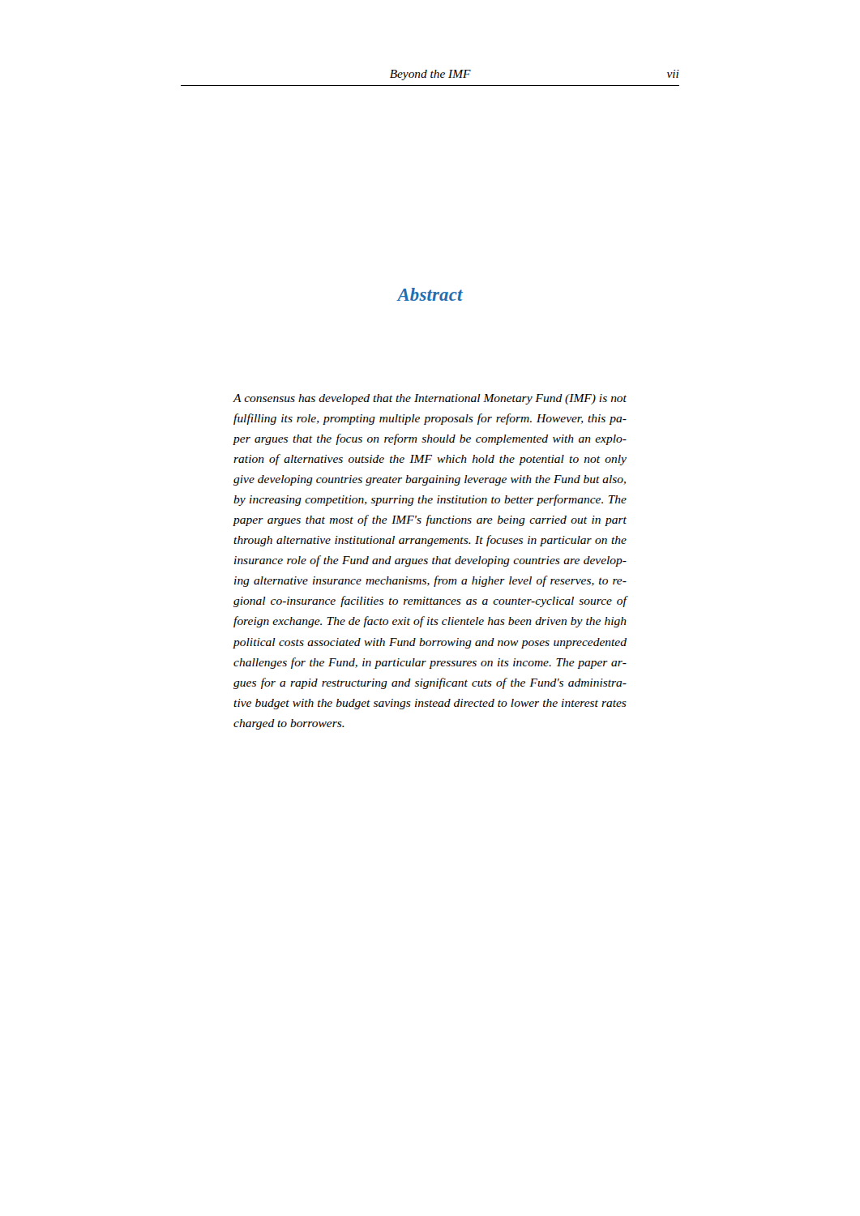Beyond the IMF vii
Abstract
A consensus has developed that the International Monetary Fund (IMF) is not fulfilling its role, prompting multiple proposals for reform. However, this paper argues that the focus on reform should be complemented with an exploration of alternatives outside the IMF which hold the potential to not only give developing countries greater bargaining leverage with the Fund but also, by increasing competition, spurring the institution to better performance. The paper argues that most of the IMF's functions are being carried out in part through alternative institutional arrangements. It focuses in particular on the insurance role of the Fund and argues that developing countries are developing alternative insurance mechanisms, from a higher level of reserves, to regional co-insurance facilities to remittances as a counter-cyclical source of foreign exchange. The de facto exit of its clientele has been driven by the high political costs associated with Fund borrowing and now poses unprecedented challenges for the Fund, in particular pressures on its income. The paper argues for a rapid restructuring and significant cuts of the Fund's administrative budget with the budget savings instead directed to lower the interest rates charged to borrowers.